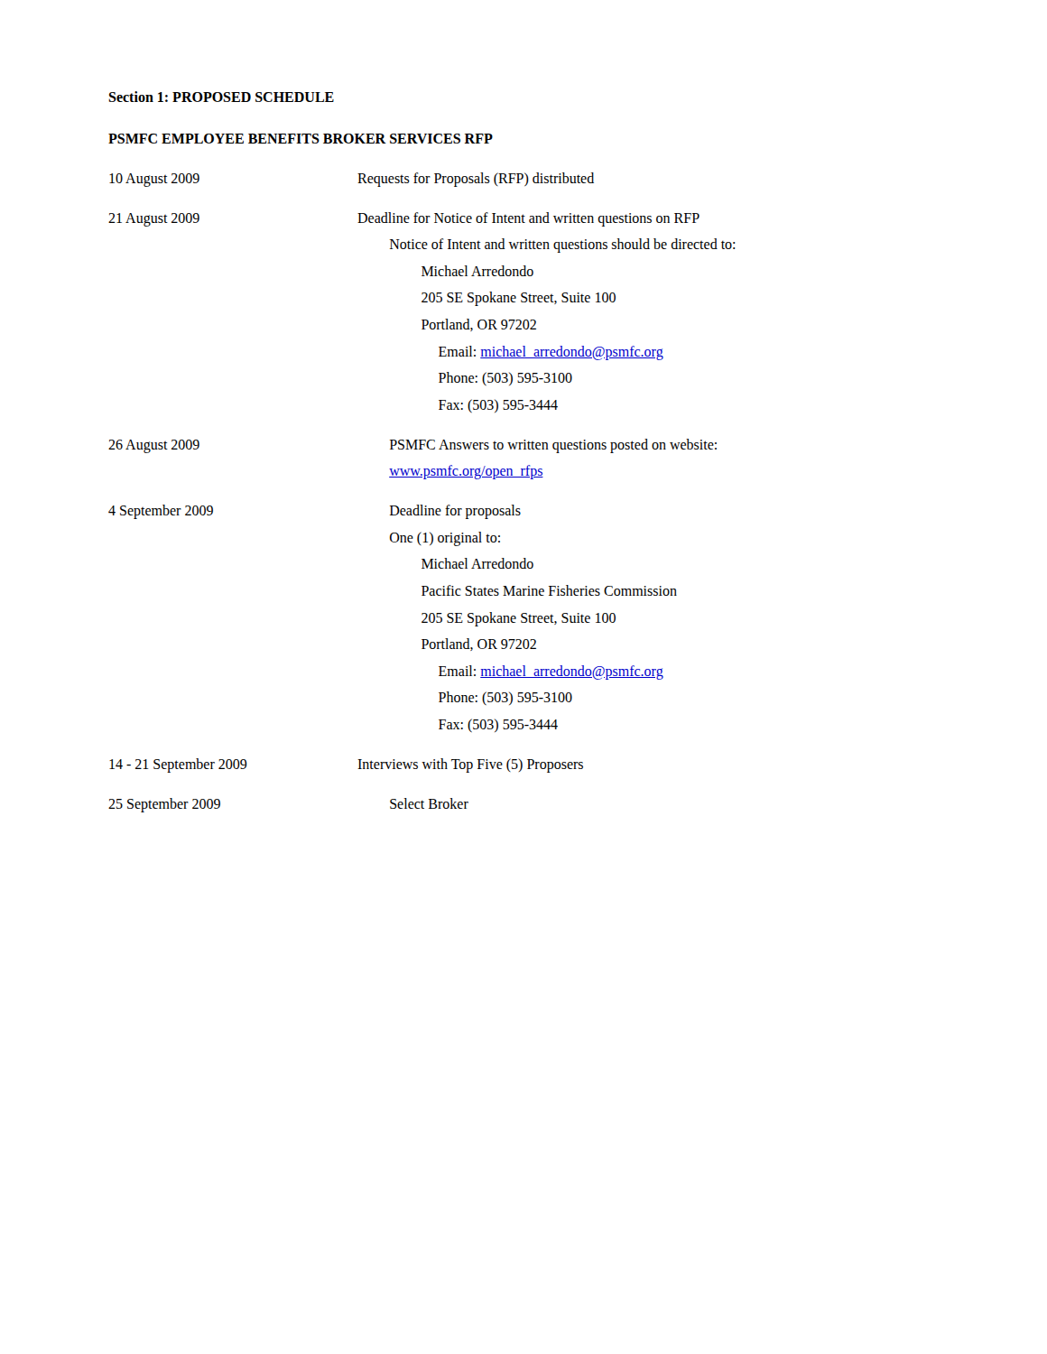Section 1: PROPOSED SCHEDULE
PSMFC EMPLOYEE BENEFITS BROKER SERVICES RFP
| 10 August 2009 | Requests for Proposals (RFP) distributed |
| 21 August 2009 | Deadline for Notice of Intent and written questions on RFP Notice of Intent and written questions should be directed to: Michael Arredondo 205 SE Spokane Street, Suite 100 Portland, OR 97202 Email: michael_arredondo@psmfc.org Phone: (503) 595-3100 Fax: (503) 595-3444 |
| 26 August 2009 | PSMFC Answers to written questions posted on website: www.psmfc.org/open_rfps |
| 4 September 2009 | Deadline for proposals One (1) original to: Michael Arredondo Pacific States Marine Fisheries Commission 205 SE Spokane Street, Suite 100 Portland, OR 97202 Email: michael_arredondo@psmfc.org Phone: (503) 595-3100 Fax: (503) 595-3444 |
| 14 - 21 September 2009 | Interviews with Top Five (5) Proposers |
| 25 September 2009 | Select Broker |